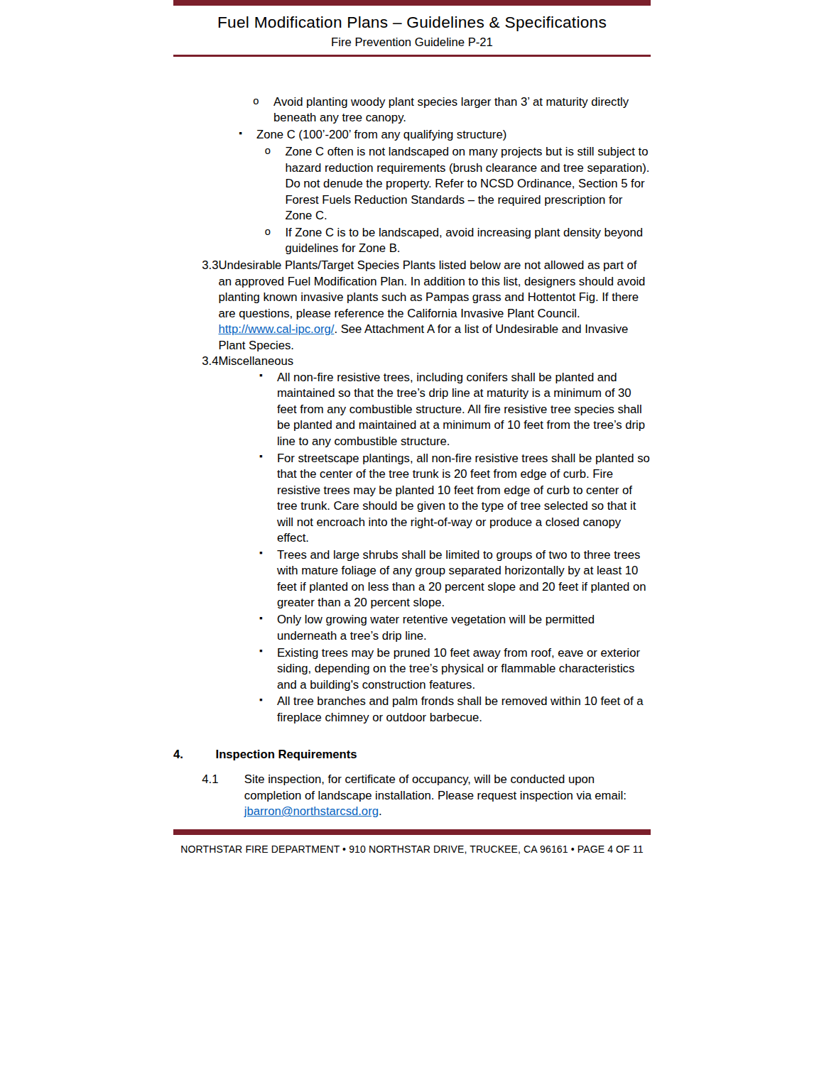Fuel Modification Plans – Guidelines & Specifications
Fire Prevention Guideline P-21
Avoid planting woody plant species larger than 3’ at maturity directly beneath any tree canopy.
Zone C (100’-200’ from any qualifying structure)
Zone C often is not landscaped on many projects but is still subject to hazard reduction requirements (brush clearance and tree separation). Do not denude the property. Refer to NCSD Ordinance, Section 5 for Forest Fuels Reduction Standards – the required prescription for Zone C.
If Zone C is to be landscaped, avoid increasing plant density beyond guidelines for Zone B.
3.3
Undesirable Plants/Target Species Plants listed below are not allowed as part of an approved Fuel Modification Plan. In addition to this list, designers should avoid planting known invasive plants such as Pampas grass and Hottentot Fig. If there are questions, please reference the California Invasive Plant Council. http://www.cal-ipc.org/. See Attachment A for a list of Undesirable and Invasive Plant Species.
3.4
Miscellaneous
All non-fire resistive trees, including conifers shall be planted and maintained so that the tree’s drip line at maturity is a minimum of 30 feet from any combustible structure. All fire resistive tree species shall be planted and maintained at a minimum of 10 feet from the tree’s drip line to any combustible structure.
For streetscape plantings, all non-fire resistive trees shall be planted so that the center of the tree trunk is 20 feet from edge of curb. Fire resistive trees may be planted 10 feet from edge of curb to center of tree trunk. Care should be given to the type of tree selected so that it will not encroach into the right-of-way or produce a closed canopy effect.
Trees and large shrubs shall be limited to groups of two to three trees with mature foliage of any group separated horizontally by at least 10 feet if planted on less than a 20 percent slope and 20 feet if planted on greater than a 20 percent slope.
Only low growing water retentive vegetation will be permitted underneath a tree’s drip line.
Existing trees may be pruned 10 feet away from roof, eave or exterior siding, depending on the tree’s physical or flammable characteristics and a building's construction features.
All tree branches and palm fronds shall be removed within 10 feet of a fireplace chimney or outdoor barbecue.
4.
Inspection Requirements
4.1
Site inspection, for certificate of occupancy, will be conducted upon completion of landscape installation. Please request inspection via email: jbarron@northstarcsd.org.
NORTHSTAR FIRE DEPARTMENT • 910 NORTHSTAR DRIVE, TRUCKEE, CA 96161 • PAGE 4 OF 11